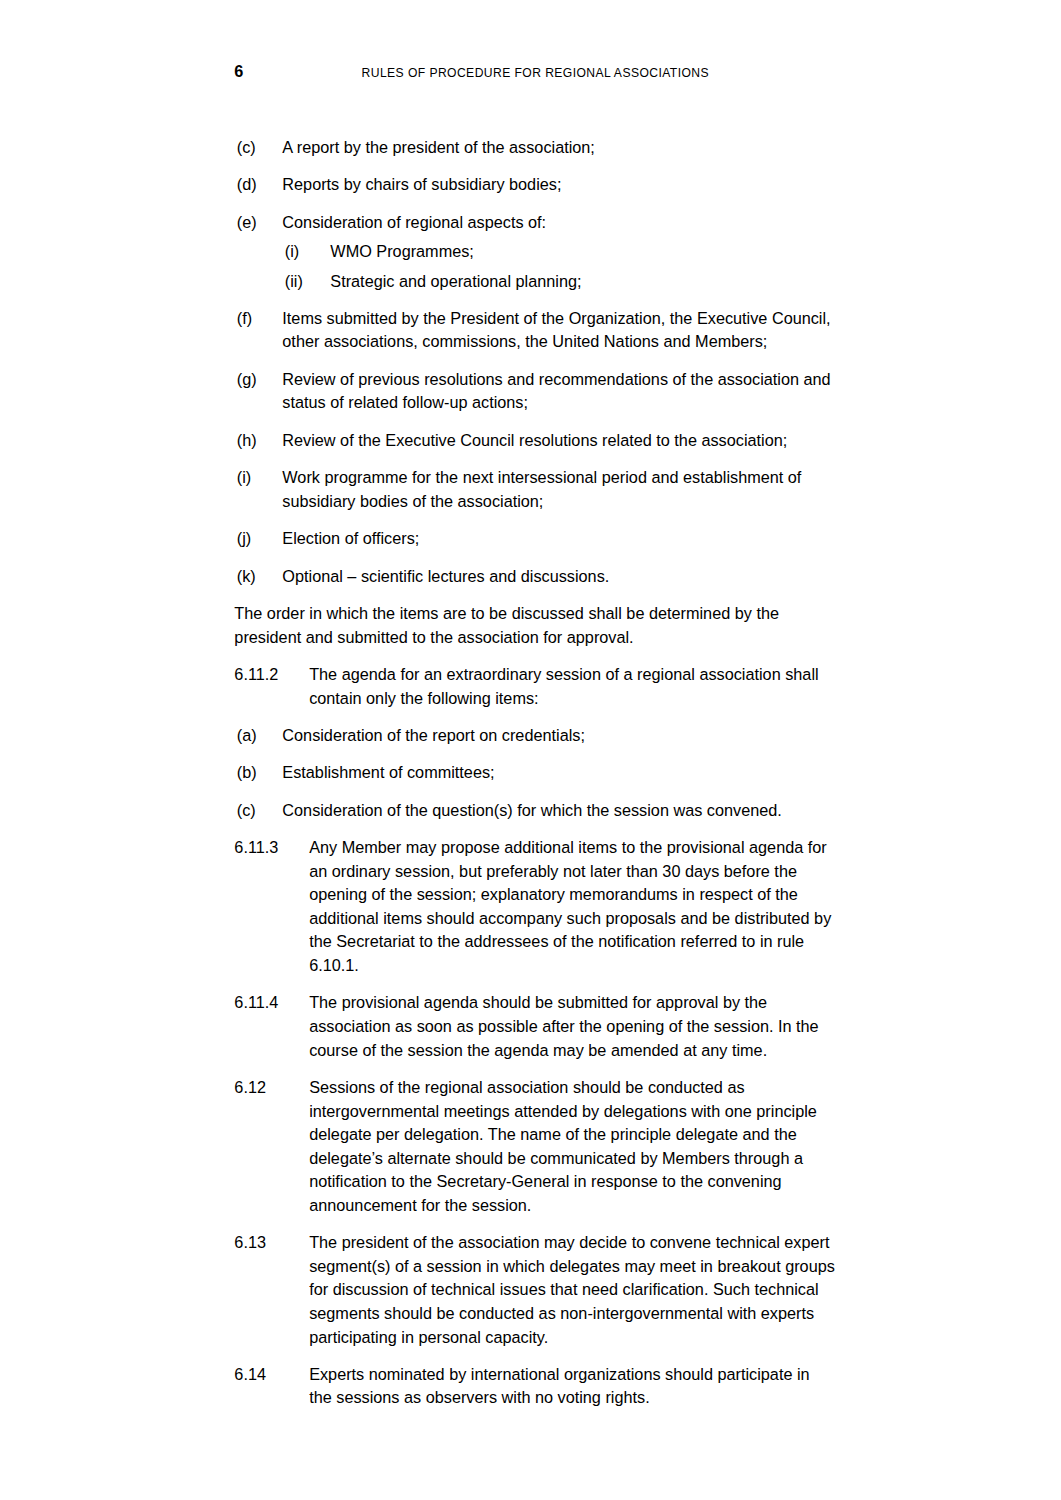6
Rules of Procedure for Regional Associations
(c)
A report by the president of the association;
(d)
Reports by chairs of subsidiary bodies;
(e)
Consideration of regional aspects of:
(i)
WMO Programmes;
(ii)
Strategic and operational planning;
(f)
Items submitted by the President of the Organization, the Executive Council, other associations, commissions, the United Nations and Members;
(g)
Review of previous resolutions and recommendations of the association and status of related follow-up actions;
(h)
Review of the Executive Council resolutions related to the association;
(i)
Work programme for the next intersessional period and establishment of subsidiary bodies of the association;
(j)
Election of officers;
(k)
Optional – scientific lectures and discussions.
The order in which the items are to be discussed shall be determined by the president and submitted to the association for approval.
6.11.2 The agenda for an extraordinary session of a regional association shall contain only the following items:
(a)
Consideration of the report on credentials;
(b)
Establishment of committees;
(c)
Consideration of the question(s) for which the session was convened.
6.11.3 Any Member may propose additional items to the provisional agenda for an ordinary session, but preferably not later than 30 days before the opening of the session; explanatory memorandums in respect of the additional items should accompany such proposals and be distributed by the Secretariat to the addressees of the notification referred to in rule 6.10.1.
6.11.4 The provisional agenda should be submitted for approval by the association as soon as possible after the opening of the session. In the course of the session the agenda may be amended at any time.
6.12 Sessions of the regional association should be conducted as intergovernmental meetings attended by delegations with one principle delegate per delegation. The name of the principle delegate and the delegate’s alternate should be communicated by Members through a notification to the Secretary-General in response to the convening announcement for the session.
6.13 The president of the association may decide to convene technical expert segment(s) of a session in which delegates may meet in breakout groups for discussion of technical issues that need clarification. Such technical segments should be conducted as non-intergovernmental with experts participating in personal capacity.
6.14 Experts nominated by international organizations should participate in the sessions as observers with no voting rights.